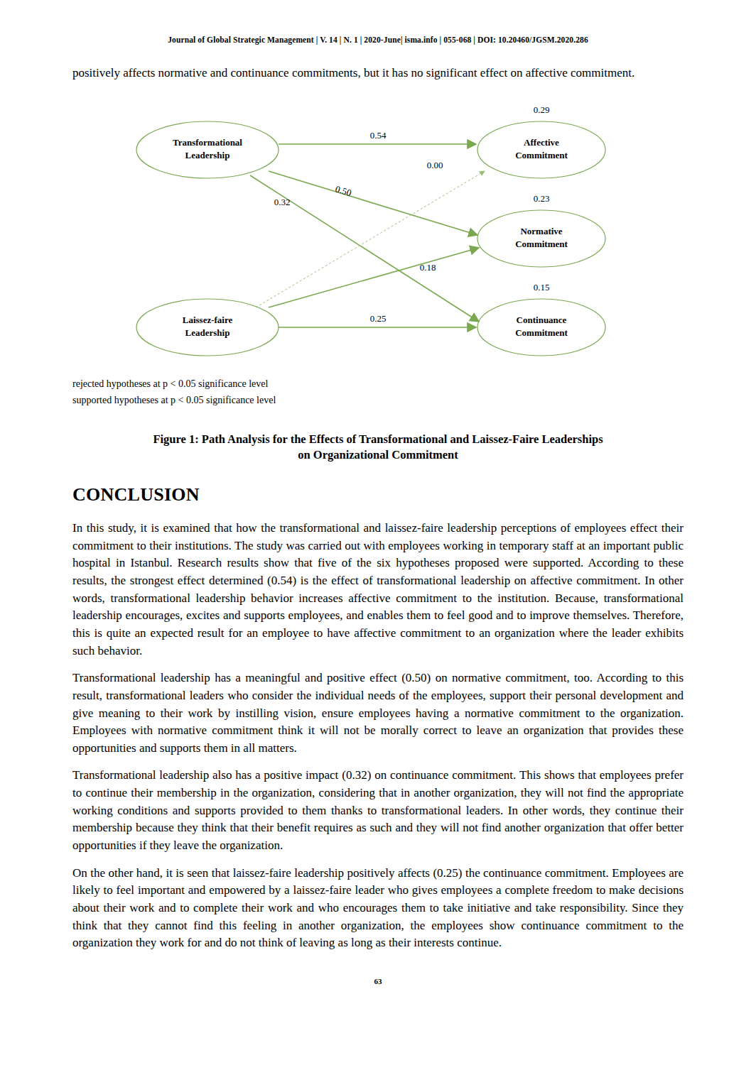Journal of Global Strategic Management | V. 14 | N. 1 | 2020-June| isma.info | 055-068 | DOI: 10.20460/JGSM.2020.286
positively affects normative and continuance commitments, but it has no significant effect on affective commitment.
Transformational Leadership Laissez-faire Leadership Affective Commitment Normative Commitment Continuance Commitment 0.29 0.23 0.15 0.54 0.50 0.32 0.00 0.18 0.25
rejected hypotheses at p < 0.05 significance level
supported hypotheses at p < 0.05 significance level
Figure 1: Path Analysis for the Effects of Transformational and Laissez-Faire Leaderships
on Organizational Commitment
CONCLUSION
In this study, it is examined that how the transformational and laissez-faire leadership perceptions of employees effect their commitment to their institutions. The study was carried out with employees working in temporary staff at an important public hospital in Istanbul. Research results show that five of the six hypotheses proposed were supported. According to these results, the strongest effect determined (0.54) is the effect of transformational leadership on affective commitment. In other words, transformational leadership behavior increases affective commitment to the institution. Because, transformational leadership encourages, excites and supports employees, and enables them to feel good and to improve themselves. Therefore, this is quite an expected result for an employee to have affective commitment to an organization where the leader exhibits such behavior.
Transformational leadership has a meaningful and positive effect (0.50) on normative commitment, too. According to this result, transformational leaders who consider the individual needs of the employees, support their personal development and give meaning to their work by instilling vision, ensure employees having a normative commitment to the organization. Employees with normative commitment think it will not be morally correct to leave an organization that provides these opportunities and supports them in all matters.
Transformational leadership also has a positive impact (0.32) on continuance commitment. This shows that employees prefer to continue their membership in the organization, considering that in another organization, they will not find the appropriate working conditions and supports provided to them thanks to transformational leaders. In other words, they continue their membership because they think that their benefit requires as such and they will not find another organization that offer better opportunities if they leave the organization.
On the other hand, it is seen that laissez-faire leadership positively affects (0.25) the continuance commitment. Employees are likely to feel important and empowered by a laissez-faire leader who gives employees a complete freedom to make decisions about their work and to complete their work and who encourages them to take initiative and take responsibility. Since they think that they cannot find this feeling in another organization, the employees show continuance commitment to the organization they work for and do not think of leaving as long as their interests continue.
63